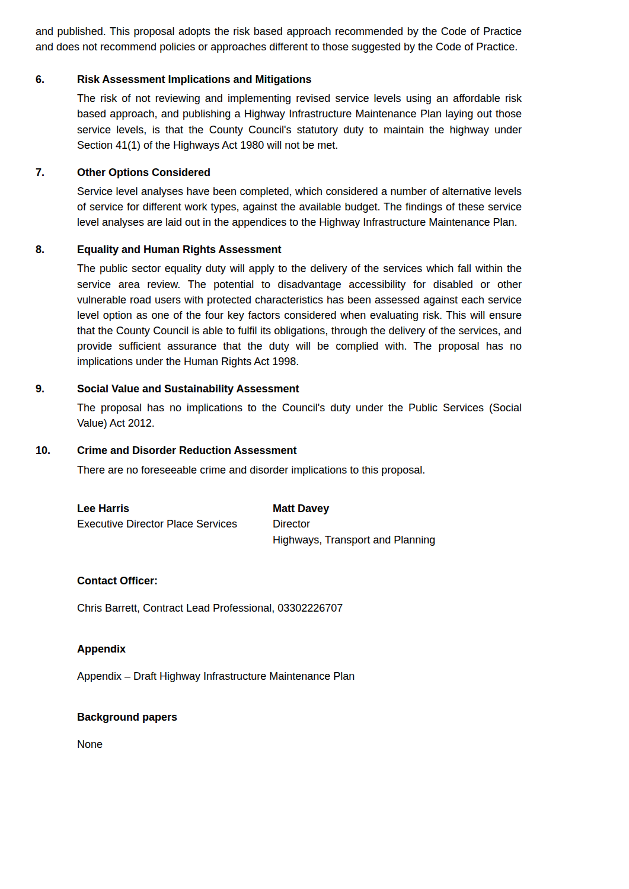and published. This proposal adopts the risk based approach recommended by the Code of Practice and does not recommend policies or approaches different to those suggested by the Code of Practice.
6.
Risk Assessment Implications and Mitigations
The risk of not reviewing and implementing revised service levels using an affordable risk based approach, and publishing a Highway Infrastructure Maintenance Plan laying out those service levels, is that the County Council's statutory duty to maintain the highway under Section 41(1) of the Highways Act 1980 will not be met.
7.
Other Options Considered
Service level analyses have been completed, which considered a number of alternative levels of service for different work types, against the available budget. The findings of these service level analyses are laid out in the appendices to the Highway Infrastructure Maintenance Plan.
8.
Equality and Human Rights Assessment
The public sector equality duty will apply to the delivery of the services which fall within the service area review. The potential to disadvantage accessibility for disabled or other vulnerable road users with protected characteristics has been assessed against each service level option as one of the four key factors considered when evaluating risk. This will ensure that the County Council is able to fulfil its obligations, through the delivery of the services, and provide sufficient assurance that the duty will be complied with. The proposal has no implications under the Human Rights Act 1998.
9.
Social Value and Sustainability Assessment
The proposal has no implications to the Council's duty under the Public Services (Social Value) Act 2012.
10.
Crime and Disorder Reduction Assessment
There are no foreseeable crime and disorder implications to this proposal.
| Lee Harris | Matt Davey |
| Executive Director Place Services | Director |
| | Highways, Transport and Planning |
Contact Officer:
Chris Barrett, Contract Lead Professional, 03302226707
Appendix
Appendix – Draft Highway Infrastructure Maintenance Plan
Background papers
None